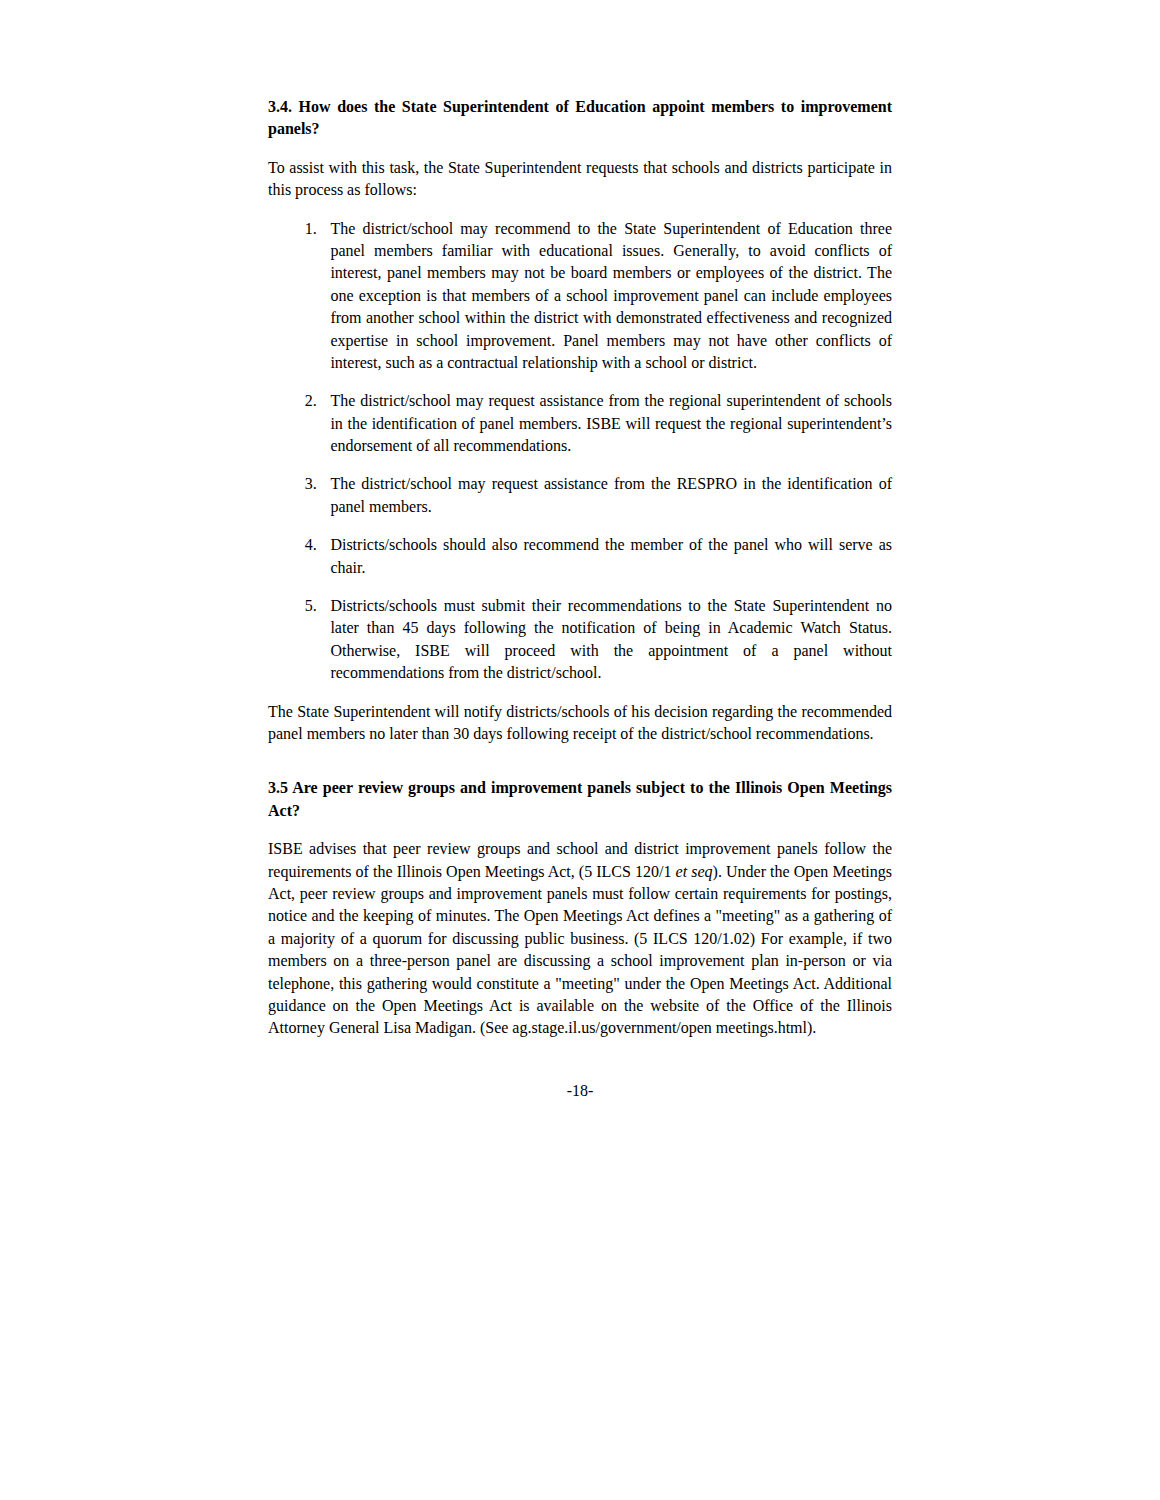3.4. How does the State Superintendent of Education appoint members to improvement panels?
To assist with this task, the State Superintendent requests that schools and districts participate in this process as follows:
The district/school may recommend to the State Superintendent of Education three panel members familiar with educational issues. Generally, to avoid conflicts of interest, panel members may not be board members or employees of the district. The one exception is that members of a school improvement panel can include employees from another school within the district with demonstrated effectiveness and recognized expertise in school improvement. Panel members may not have other conflicts of interest, such as a contractual relationship with a school or district.
The district/school may request assistance from the regional superintendent of schools in the identification of panel members. ISBE will request the regional superintendent’s endorsement of all recommendations.
The district/school may request assistance from the RESPRO in the identification of panel members.
Districts/schools should also recommend the member of the panel who will serve as chair.
Districts/schools must submit their recommendations to the State Superintendent no later than 45 days following the notification of being in Academic Watch Status. Otherwise, ISBE will proceed with the appointment of a panel without recommendations from the district/school.
The State Superintendent will notify districts/schools of his decision regarding the recommended panel members no later than 30 days following receipt of the district/school recommendations.
3.5 Are peer review groups and improvement panels subject to the Illinois Open Meetings Act?
ISBE advises that peer review groups and school and district improvement panels follow the requirements of the Illinois Open Meetings Act, (5 ILCS 120/1 et seq). Under the Open Meetings Act, peer review groups and improvement panels must follow certain requirements for postings, notice and the keeping of minutes. The Open Meetings Act defines a "meeting" as a gathering of a majority of a quorum for discussing public business. (5 ILCS 120/1.02) For example, if two members on a three-person panel are discussing a school improvement plan in-person or via telephone, this gathering would constitute a "meeting" under the Open Meetings Act. Additional guidance on the Open Meetings Act is available on the website of the Office of the Illinois Attorney General Lisa Madigan. (See ag.stage.il.us/government/open meetings.html).
-18-